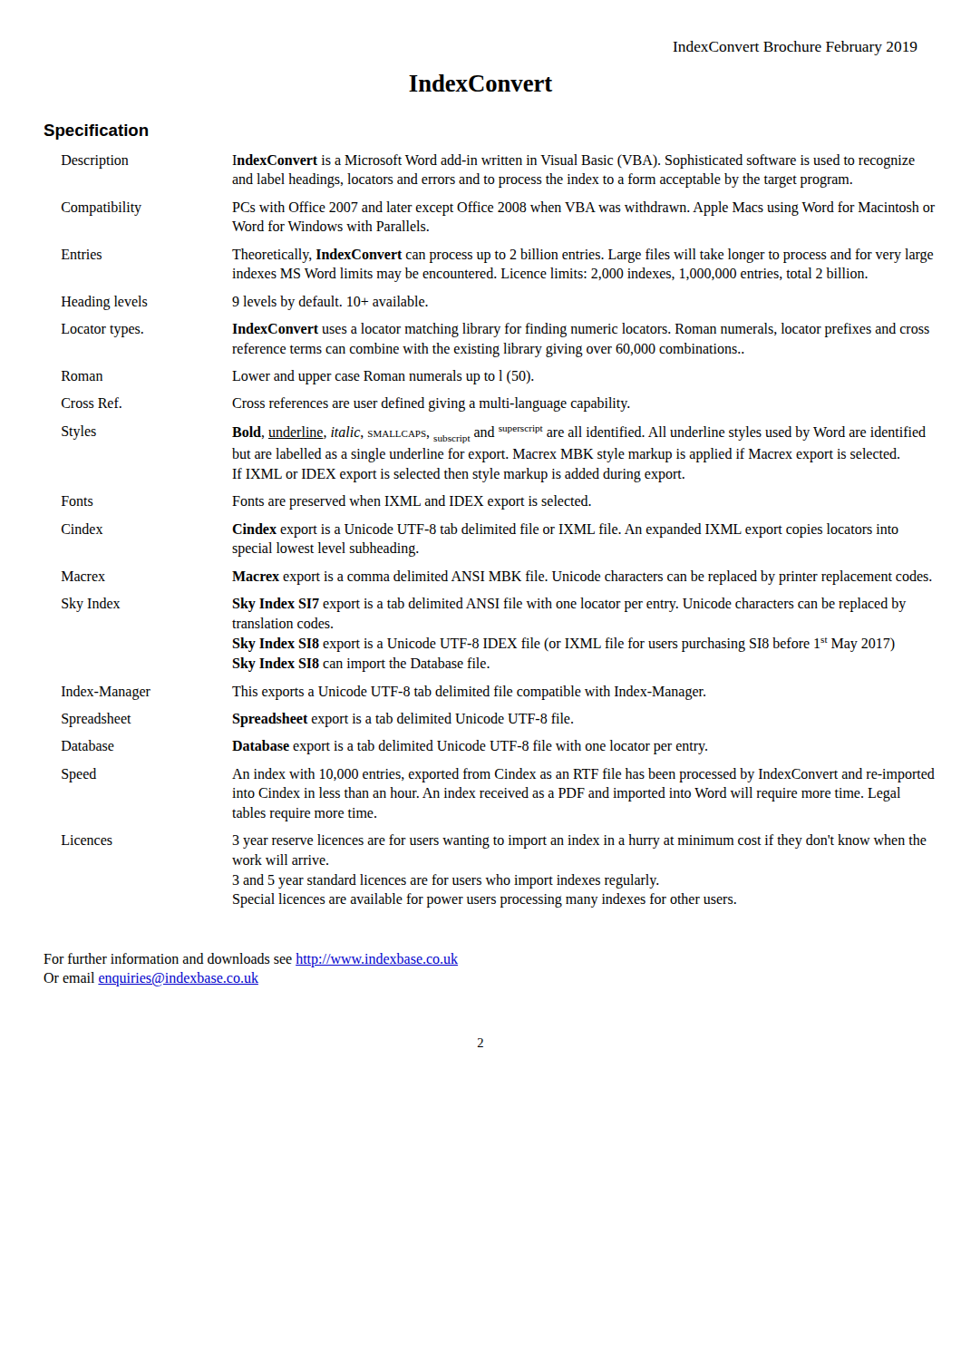IndexConvert Brochure February 2019
IndexConvert
Specification
| Description | I ndexConvert is a Microsoft Word add-in written in Visual Basic (VBA). Sophisticated software is used to recognize and label headings, locators and errors and to process the index to a form acceptable by the target program. |
| Compatibility | PCs with Office 2007 and later except Office 2008 when VBA was withdrawn. Apple Macs using Word for Macintosh or Word for Windows with Parallels. |
| Entries | Theoretically, IndexConvert can process up to 2 billion entries. Large files will take longer to process and for very large indexes MS Word limits may be encountered. Licence limits: 2,000 indexes, 1,000,000 entries, total 2 billion. |
| Heading levels | 9 levels by default. 10+ available. |
| Locator types. | IndexConvert uses a locator matching library for finding numeric locators. Roman numerals, locator prefixes and cross reference terms can combine with the existing library giving over 60,000 combinations.. |
| Roman | Lower and upper case Roman numerals up to l (50). |
| Cross Ref. | Cross references are user defined giving a multi-language capability. |
| Styles | Bold , underline , italic , smallcaps , subscript and superscript are all identified. All underline styles used by Word are identified but are labelled as a single underline for export. Macrex MBK style markup is applied if Macrex export is selected. If IXML or IDEX export is selected then style markup is added during export. |
| Fonts | Fonts are preserved when IXML and IDEX export is selected. |
| Cindex | Cindex export is a Unicode UTF-8 tab delimited file or IXML file. An expanded IXML export copies locators into special lowest level subheading. |
| Macrex | Macrex export is a comma delimited ANSI MBK file. Unicode characters can be replaced by printer replacement codes. |
| Sky Index | Sky Index SI7 export is a tab delimited ANSI file with one locator per entry. Unicode characters can be replaced by translation codes. Sky Index SI8 export is a Unicode UTF-8 IDEX file (or IXML file for users purchasing SI8 before 1 st May 2017) Sky Index SI8 can import the Database file. |
| Index-Manager | This exports a Unicode UTF-8 tab delimited file compatible with Index-Manager. |
| Spreadsheet | Spreadsheet export is a tab delimited Unicode UTF-8 file. |
| Database | Database export is a tab delimited Unicode UTF-8 file with one locator per entry. |
| Speed | An index with 10,000 entries, exported from Cindex as an RTF file has been processed by IndexConvert and re-imported into Cindex in less than an hour. An index received as a PDF and imported into Word will require more time. Legal tables require more time. |
| Licences | 3 year reserve licences are for users wanting to import an index in a hurry at minimum cost if they don't know when the work will arrive. 3 and 5 year standard licences are for users who import indexes regularly. Special licences are available for power users processing many indexes for other users. |
For further information and downloads see http://www.indexbase.co.uk
Or email enquiries@indexbase.co.uk
2